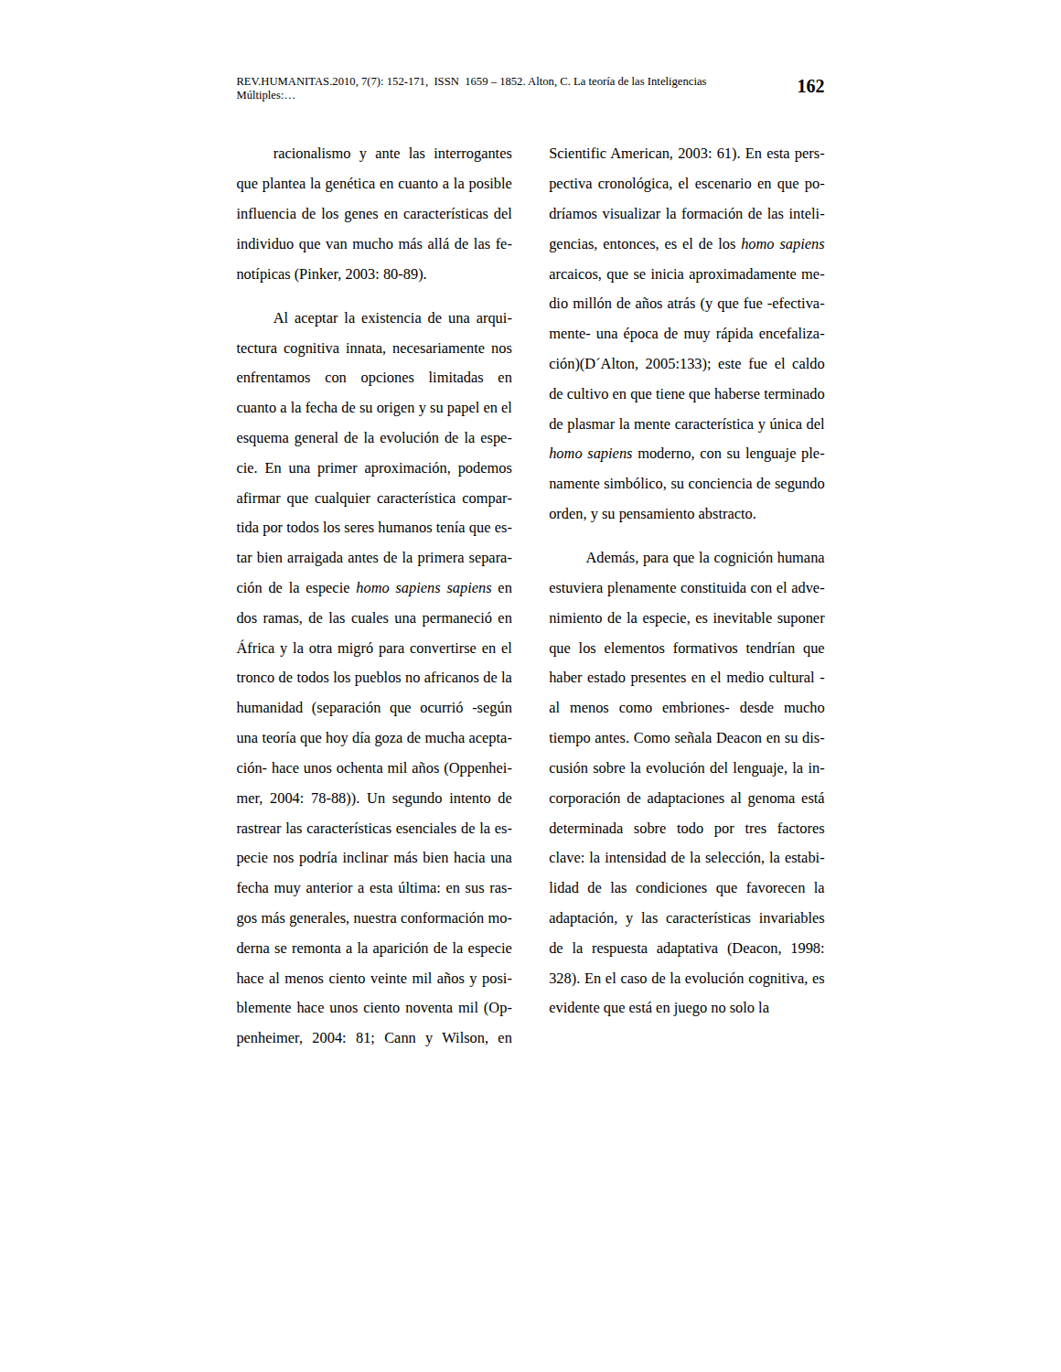REV.HUMANITAS.2010, 7(7): 152-171, ISSN 1659 – 1852. Alton, C. La teoría de las Inteligencias Múltiples:…
162
racionalismo y ante las interrogantes que plantea la genética en cuanto a la posible influencia de los genes en características del individuo que van mucho más allá de las fenotípicas (Pinker, 2003: 80-89).
Al aceptar la existencia de una arquitectura cognitiva innata, necesariamente nos enfrentamos con opciones limitadas en cuanto a la fecha de su origen y su papel en el esquema general de la evolución de la especie. En una primer aproximación, podemos afirmar que cualquier característica compartida por todos los seres humanos tenía que estar bien arraigada antes de la primera separación de la especie homo sapiens sapiens en dos ramas, de las cuales una permaneció en África y la otra migró para convertirse en el tronco de todos los pueblos no africanos de la humanidad (separación que ocurrió -según una teoría que hoy día goza de mucha aceptación- hace unos ochenta mil años (Oppenheimer, 2004: 78-88)). Un segundo intento de rastrear las características esenciales de la especie nos podría inclinar más bien hacia una fecha muy anterior a esta última: en sus rasgos más generales, nuestra conformación moderna se remonta a la aparición de la especie hace al menos ciento veinte mil años y posiblemente hace unos ciento noventa mil (Oppenheimer, 2004: 81; Cann y Wilson, en Scientific American, 2003: 61). En esta perspectiva cronológica, el escenario en que podríamos visualizar la formación de las inteligencias, entonces, es el de los homo sapiens arcaicos, que se inicia aproximadamente medio millón de años atrás (y que fue -efectivamente- una época de muy rápida encefalización)(D´Alton, 2005:133); este fue el caldo de cultivo en que tiene que haberse terminado de plasmar la mente característica y única del homo sapiens moderno, con su lenguaje plenamente simbólico, su conciencia de segundo orden, y su pensamiento abstracto.
Además, para que la cognición humana estuviera plenamente constituida con el advenimiento de la especie, es inevitable suponer que los elementos formativos tendrían que haber estado presentes en el medio cultural -al menos como embriones- desde mucho tiempo antes. Como señala Deacon en su discusión sobre la evolución del lenguaje, la incorporación de adaptaciones al genoma está determinada sobre todo por tres factores clave: la intensidad de la selección, la estabilidad de las condiciones que favorecen la adaptación, y las características invariables de la respuesta adaptativa (Deacon, 1998: 328). En el caso de la evolución cognitiva, es evidente que está en juego no solo la